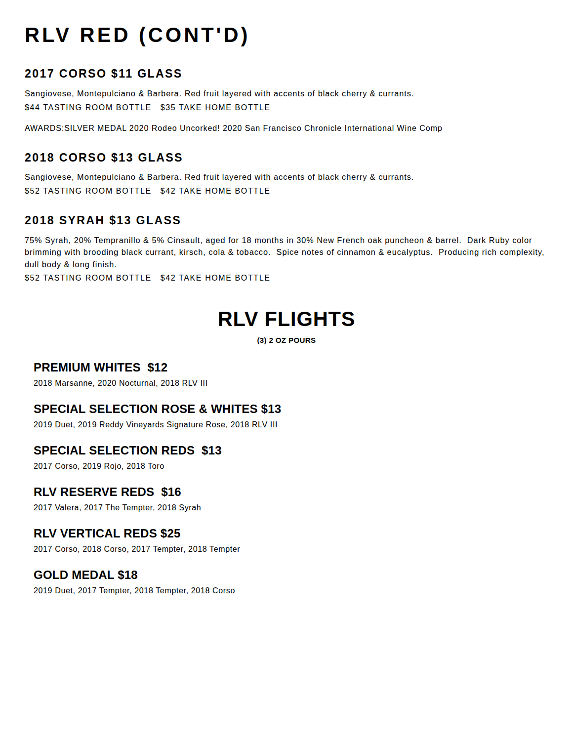RLV RED (CONT'D)
2017 CORSO $11 GLASS
Sangiovese, Montepulciano & Barbera. Red fruit layered with accents of black cherry & currants.
$44 TASTING ROOM BOTTLE $35 TAKE HOME BOTTLE
AWARDS:SILVER MEDAL 2020 Rodeo Uncorked! 2020 San Francisco Chronicle International Wine Comp
2018 CORSO $13 GLASS
Sangiovese, Montepulciano & Barbera. Red fruit layered with accents of black cherry & currants.
$52 TASTING ROOM BOTTLE $42 TAKE HOME BOTTLE
2018 SYRAH $13 GLASS
75% Syrah, 20% Tempranillo & 5% Cinsault, aged for 18 months in 30% New French oak puncheon & barrel. Dark Ruby color brimming with brooding black currant, kirsch, cola & tobacco. Spice notes of cinnamon & eucalyptus. Producing rich complexity, dull body & long finish.
$52 TASTING ROOM BOTTLE $42 TAKE HOME BOTTLE
RLV FLIGHTS
(3) 2 OZ POURS
PREMIUM WHITES $12
2018 Marsanne, 2020 Nocturnal, 2018 RLV III
SPECIAL SELECTION ROSE & WHITES $13
2019 Duet, 2019 Reddy Vineyards Signature Rose, 2018 RLV III
SPECIAL SELECTION REDS $13
2017 Corso, 2019 Rojo, 2018 Toro
RLV RESERVE REDS $16
2017 Valera, 2017 The Tempter, 2018 Syrah
RLV VERTICAL REDS $25
2017 Corso, 2018 Corso, 2017 Tempter, 2018 Tempter
GOLD MEDAL $18
2019 Duet, 2017 Tempter, 2018 Tempter, 2018 Corso